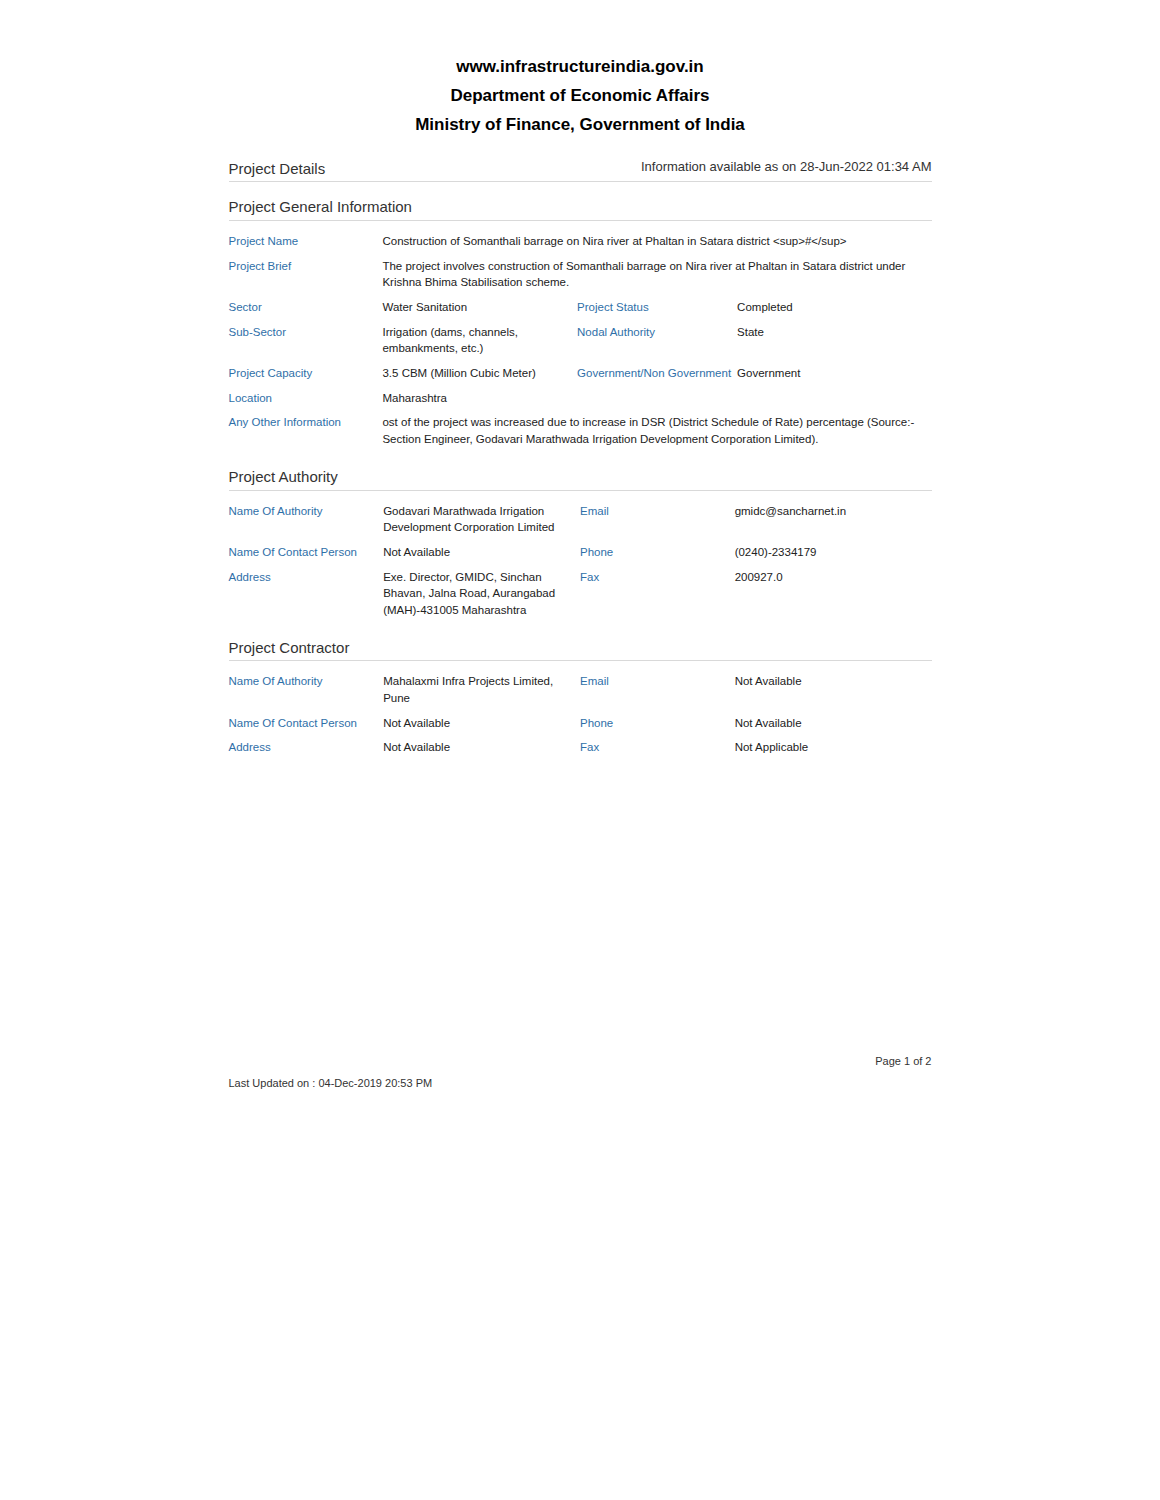www.infrastructureindia.gov.in
Department of Economic Affairs
Ministry of Finance, Government of India
Project Details
Information available as on 28-Jun-2022 01:34 AM
Project General Information
| Project Name | Construction of Somanthali barrage on Nira river at Phaltan in Satara district <sup>#</sup> |
| Project Brief | The project involves construction of Somanthali barrage on Nira river at Phaltan in Satara district under Krishna Bhima Stabilisation scheme. |
| Sector | Water Sanitation | Project Status | Completed |
| Sub-Sector | Irrigation (dams, channels, embankments, etc.) | Nodal Authority | State |
| Project Capacity | 3.5 CBM (Million Cubic Meter) | Government/Non Government | Government |
| Location | Maharashtra |
| Any Other Information | ost of the project was increased due to increase in DSR (District Schedule of Rate) percentage (Source:- Section Engineer, Godavari Marathwada Irrigation Development Corporation Limited). |
Project Authority
| Name Of Authority | Godavari Marathwada Irrigation Development Corporation Limited | Email | gmidc@sancharnet.in |
| Name Of Contact Person | Not Available | Phone | (0240)-2334179 |
| Address | Exe. Director, GMIDC, Sinchan Bhavan, Jalna Road, Aurangabad (MAH)-431005 Maharashtra | Fax | 200927.0 |
Project Contractor
| Name Of Authority | Mahalaxmi Infra Projects Limited, Pune | Email | Not Available |
| Name Of Contact Person | Not Available | Phone | Not Available |
| Address | Not Available | Fax | Not Applicable |
Page 1 of 2
Last Updated on : 04-Dec-2019 20:53 PM